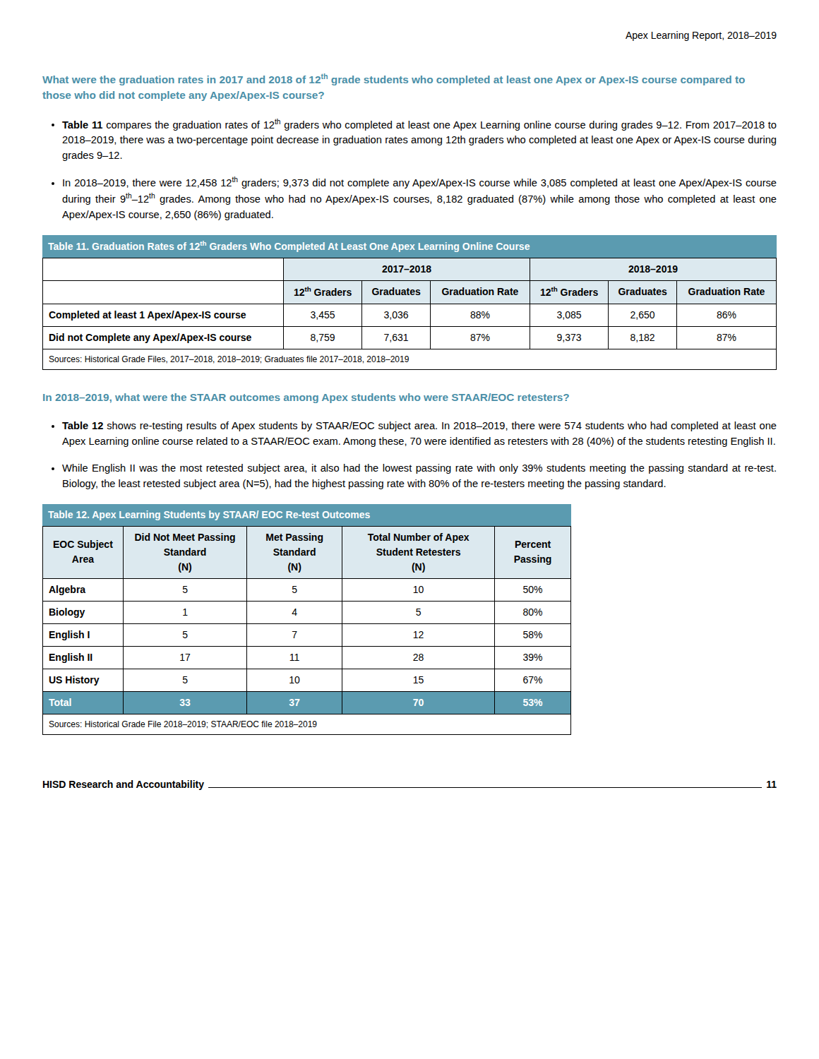Apex Learning Report, 2018–2019
What were the graduation rates in 2017 and 2018 of 12th grade students who completed at least one Apex or Apex-IS course compared to those who did not complete any Apex/Apex-IS course?
Table 11 compares the graduation rates of 12th graders who completed at least one Apex Learning online course during grades 9–12. From 2017–2018 to 2018–2019, there was a two-percentage point decrease in graduation rates among 12th graders who completed at least one Apex or Apex-IS course during grades 9–12.
In 2018–2019, there were 12,458 12th graders; 9,373 did not complete any Apex/Apex-IS course while 3,085 completed at least one Apex/Apex-IS course during their 9th–12th grades. Among those who had no Apex/Apex-IS courses, 8,182 graduated (87%) while among those who completed at least one Apex/Apex-IS course, 2,650 (86%) graduated.
Table 11. Graduation Rates of 12 th Graders Who Completed At Least One Apex Learning Online Course
| | 2017–2018 | 2018–2019 |
| --- | --- | --- |
| | 12 th Graders | Graduates | Graduation Rate | 12 th Graders | Graduates | Graduation Rate |
| Completed at least 1 Apex/Apex-IS course | 3,455 | 3,036 | 88% | 3,085 | 2,650 | 86% |
| Did not Complete any Apex/Apex-IS course | 8,759 | 7,631 | 87% | 9,373 | 8,182 | 87% |
| Sources: Historical Grade Files, 2017–2018, 2018–2019; Graduates file 2017–2018, 2018–2019 |
In 2018–2019, what were the STAAR outcomes among Apex students who were STAAR/EOC retesters?
Table 12 shows re-testing results of Apex students by STAAR/EOC subject area. In 2018–2019, there were 574 students who had completed at least one Apex Learning online course related to a STAAR/EOC exam. Among these, 70 were identified as retesters with 28 (40%) of the students retesting English II.
While English II was the most retested subject area, it also had the lowest passing rate with only 39% students meeting the passing standard at re-test. Biology, the least retested subject area (N=5), had the highest passing rate with 80% of the re-testers meeting the passing standard.
Table 12. Apex Learning Students by STAAR/ EOC Re-test Outcomes
| EOC Subject Area | Did Not Meet Passing Standard (N) | Met Passing Standard (N) | Total Number of Apex Student Retesters (N) | Percent Passing |
| --- | --- | --- | --- | --- |
| Algebra | 5 | 5 | 10 | 50% |
| Biology | 1 | 4 | 5 | 80% |
| English I | 5 | 7 | 12 | 58% |
| English II | 17 | 11 | 28 | 39% |
| US History | 5 | 10 | 15 | 67% |
| Total | 33 | 37 | 70 | 53% |
| Sources: Historical Grade File 2018–2019; STAAR/EOC file 2018–2019 |
HISD Research and Accountability 11